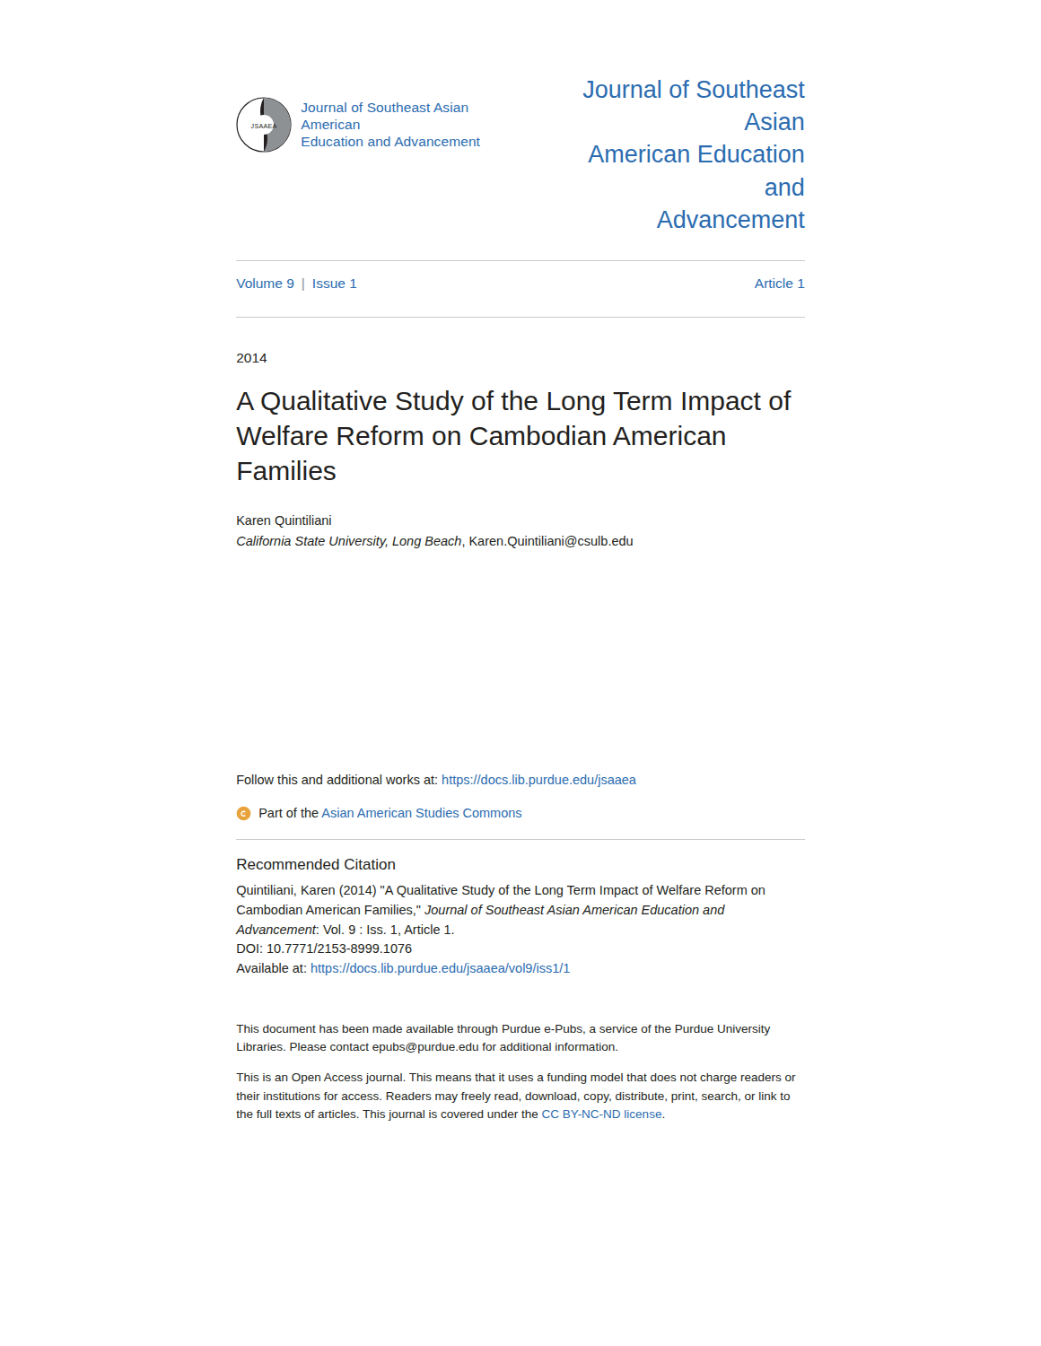JSAAEA
Journal of Southeast Asian American Education and Advancement
Journal of Southeast Asian
American Education and
Advancement
Volume 9|Issue 1
Article 1
2014
A Qualitative Study of the Long Term Impact of Welfare Reform on Cambodian American Families
Karen Quintiliani
California State University, Long Beach, Karen.Quintiliani@csulb.edu
Follow this and additional works at: https://docs.lib.purdue.edu/jsaaea
Part of the Asian American Studies Commons
Recommended Citation
Quintiliani, Karen (2014) "A Qualitative Study of the Long Term Impact of Welfare Reform on Cambodian American Families," Journal of Southeast Asian American Education and Advancement: Vol. 9 : Iss. 1, Article 1.
DOI: 10.7771/2153-8999.1076
Available at: https://docs.lib.purdue.edu/jsaaea/vol9/iss1/1
This document has been made available through Purdue e-Pubs, a service of the Purdue University Libraries. Please contact epubs@purdue.edu for additional information.
This is an Open Access journal. This means that it uses a funding model that does not charge readers or their institutions for access. Readers may freely read, download, copy, distribute, print, search, or link to the full texts of articles. This journal is covered under the CC BY-NC-ND license.